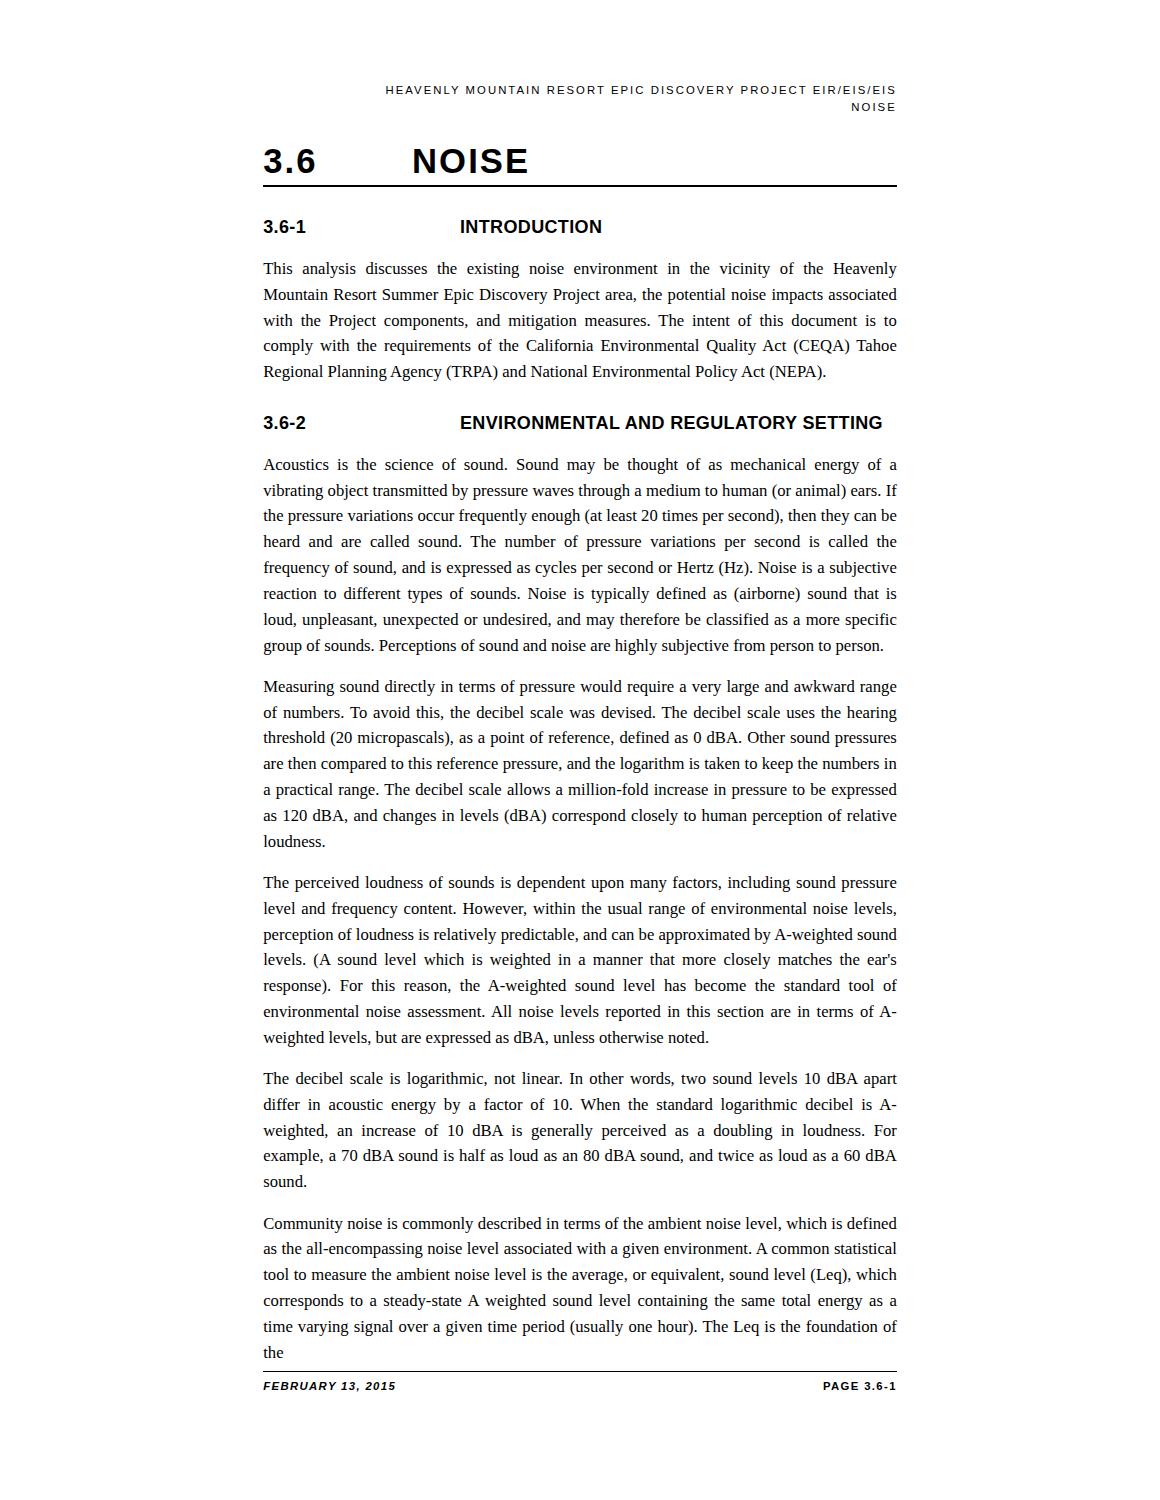HEAVENLY MOUNTAIN RESORT EPIC DISCOVERY PROJECT EIR/EIS/EIS NOISE
3.6 NOISE
3.6-1 INTRODUCTION
This analysis discusses the existing noise environment in the vicinity of the Heavenly Mountain Resort Summer Epic Discovery Project area, the potential noise impacts associated with the Project components, and mitigation measures. The intent of this document is to comply with the requirements of the California Environmental Quality Act (CEQA) Tahoe Regional Planning Agency (TRPA) and National Environmental Policy Act (NEPA).
3.6-2 ENVIRONMENTAL AND REGULATORY SETTING
Acoustics is the science of sound. Sound may be thought of as mechanical energy of a vibrating object transmitted by pressure waves through a medium to human (or animal) ears. If the pressure variations occur frequently enough (at least 20 times per second), then they can be heard and are called sound. The number of pressure variations per second is called the frequency of sound, and is expressed as cycles per second or Hertz (Hz). Noise is a subjective reaction to different types of sounds. Noise is typically defined as (airborne) sound that is loud, unpleasant, unexpected or undesired, and may therefore be classified as a more specific group of sounds. Perceptions of sound and noise are highly subjective from person to person.
Measuring sound directly in terms of pressure would require a very large and awkward range of numbers. To avoid this, the decibel scale was devised. The decibel scale uses the hearing threshold (20 micropascals), as a point of reference, defined as 0 dBA. Other sound pressures are then compared to this reference pressure, and the logarithm is taken to keep the numbers in a practical range. The decibel scale allows a million-fold increase in pressure to be expressed as 120 dBA, and changes in levels (dBA) correspond closely to human perception of relative loudness.
The perceived loudness of sounds is dependent upon many factors, including sound pressure level and frequency content. However, within the usual range of environmental noise levels, perception of loudness is relatively predictable, and can be approximated by A-weighted sound levels. (A sound level which is weighted in a manner that more closely matches the ear's response). For this reason, the A-weighted sound level has become the standard tool of environmental noise assessment. All noise levels reported in this section are in terms of A-weighted levels, but are expressed as dBA, unless otherwise noted.
The decibel scale is logarithmic, not linear. In other words, two sound levels 10 dBA apart differ in acoustic energy by a factor of 10. When the standard logarithmic decibel is A-weighted, an increase of 10 dBA is generally perceived as a doubling in loudness. For example, a 70 dBA sound is half as loud as an 80 dBA sound, and twice as loud as a 60 dBA sound.
Community noise is commonly described in terms of the ambient noise level, which is defined as the all-encompassing noise level associated with a given environment. A common statistical tool to measure the ambient noise level is the average, or equivalent, sound level (Leq), which corresponds to a steady-state A weighted sound level containing the same total energy as a time varying signal over a given time period (usually one hour). The Leq is the foundation of the
FEBRUARY 13, 2015 PAGE 3.6-1